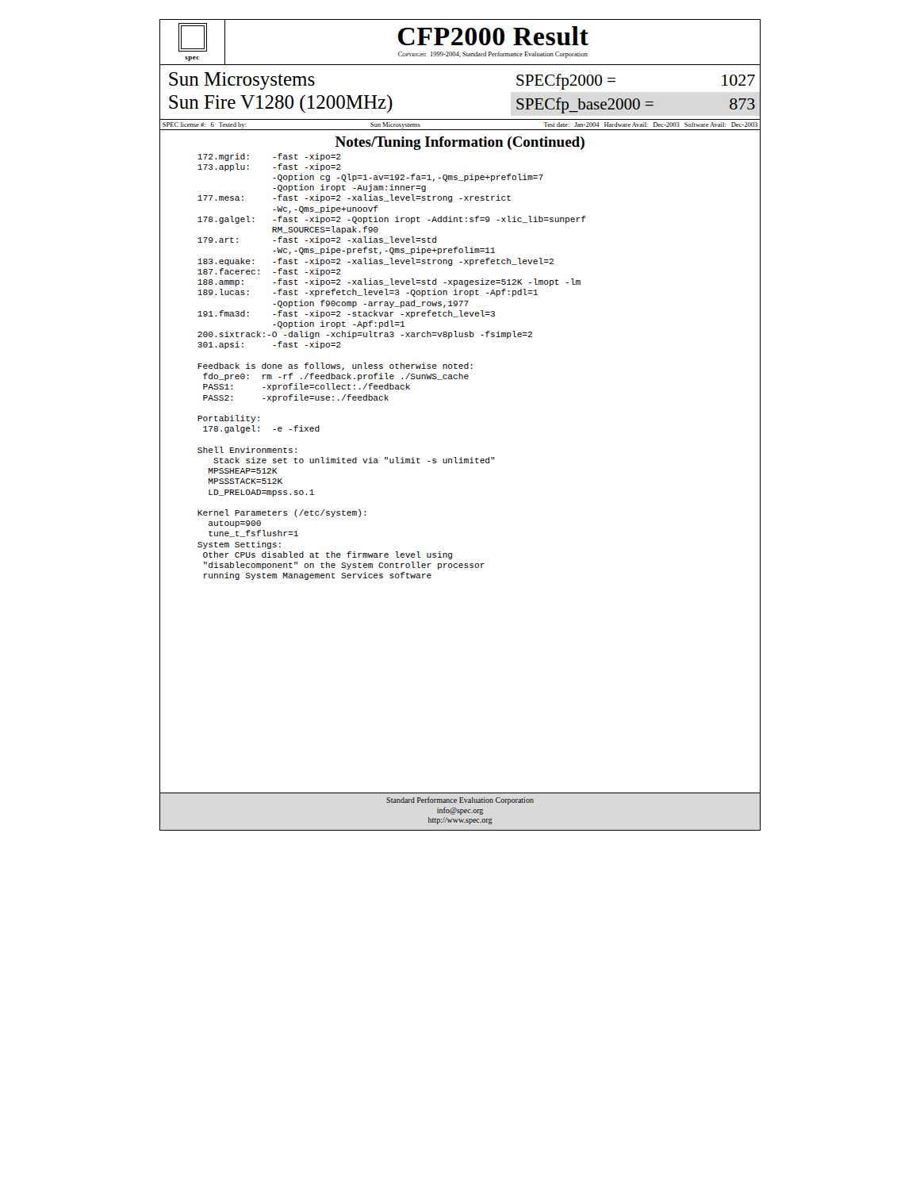spec
CFP2000 Result
Copyright 1999-2004, Standard Performance Evaluation Corporation
Sun Microsystems
Sun Fire V1280 (1200MHz)
SPECfp2000 = 1027
SPECfp_base2000 = 873
SPEC license #:
6
Tested by:
Sun Microsystems
Test date:
Jan-2004
Hardware Avail:
Dec-2003
Software Avail:
Dec-2003
Notes/Tuning Information (Continued)
  172.mgrid:    -fast -xipo=2
  173.applu:    -fast -xipo=2
                -Qoption cg -Qlp=1-av=192-fa=1,-Qms_pipe+prefolim=7
                -Qoption iropt -Aujam:inner=g
  177.mesa:     -fast -xipo=2 -xalias_level=strong -xrestrict
                -Wc,-Qms_pipe+unoovf
  178.galgel:   -fast -xipo=2 -Qoption iropt -Addint:sf=9 -xlic_lib=sunperf
                RM_SOURCES=lapak.f90
  179.art:      -fast -xipo=2 -xalias_level=std
                -Wc,-Qms_pipe-prefst,-Qms_pipe+prefolim=11
  183.equake:   -fast -xipo=2 -xalias_level=strong -xprefetch_level=2
  187.facerec:  -fast -xipo=2
  188.ammp:     -fast -xipo=2 -xalias_level=std -xpagesize=512K -lmopt -lm
  189.lucas:    -fast -xprefetch_level=3 -Qoption iropt -Apf:pdl=1
                -Qoption f90comp -array_pad_rows,1977
  191.fma3d:    -fast -xipo=2 -stackvar -xprefetch_level=3
                -Qoption iropt -Apf:pdl=1
  200.sixtrack:-O -dalign -xchip=ultra3 -xarch=v8plusb -fsimple=2
  301.apsi:     -fast -xipo=2

  Feedback is done as follows, unless otherwise noted:
   fdo_pre0:  rm -rf ./feedback.profile ./SunWS_cache
   PASS1:     -xprofile=collect:./feedback
   PASS2:     -xprofile=use:./feedback

  Portability:
   178.galgel:  -e -fixed

  Shell Environments:
     Stack size set to unlimited via "ulimit -s unlimited"
    MPSSHEAP=512K
    MPSSSTACK=512K
    LD_PRELOAD=mpss.so.1

  Kernel Parameters (/etc/system):
    autoup=900
    tune_t_fsflushr=1
  System Settings:
   Other CPUs disabled at the firmware level using
   "disablecomponent" on the System Controller processor
   running System Management Services software
Standard Performance Evaluation Corporation
info@spec.org
http://www.spec.org